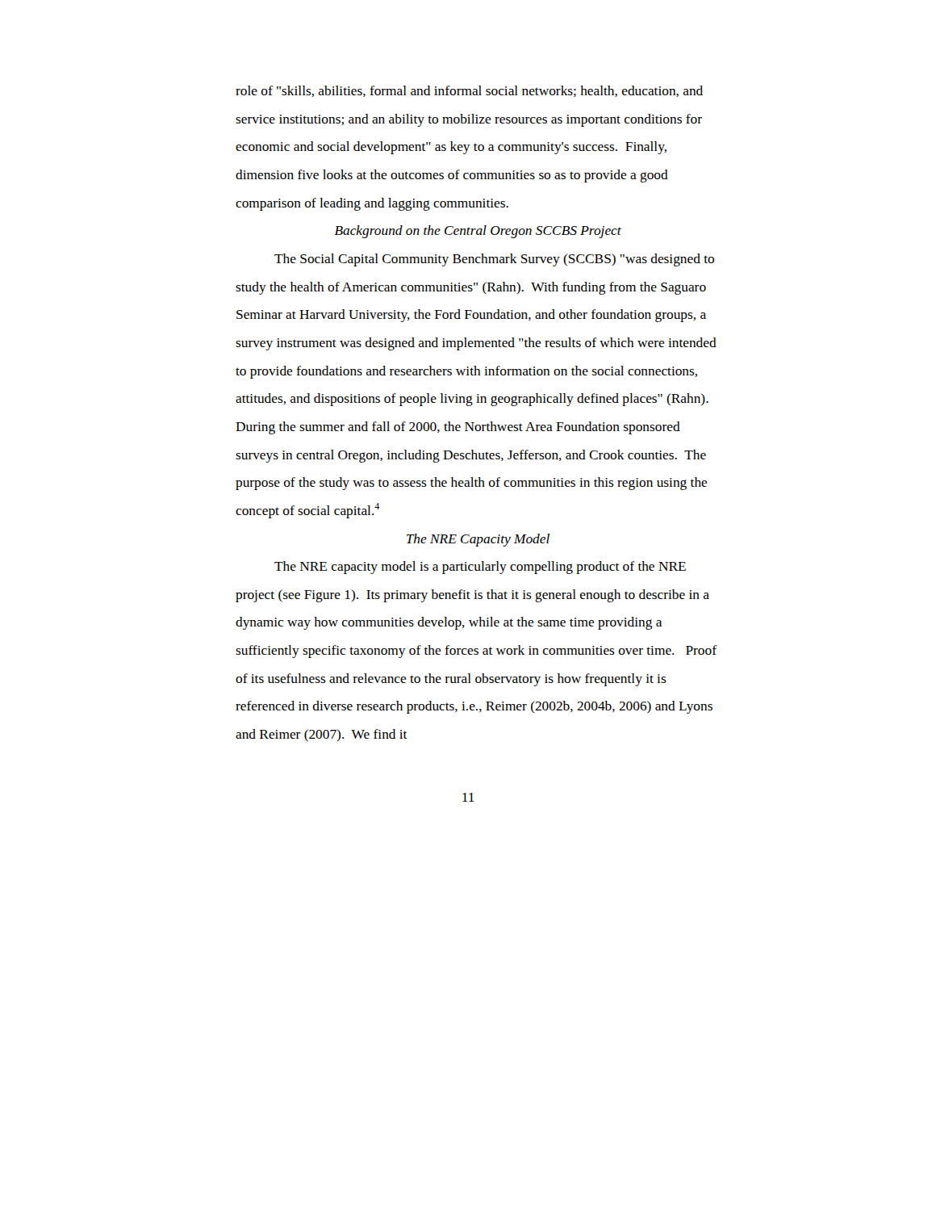role of "skills, abilities, formal and informal social networks; health, education, and service institutions; and an ability to mobilize resources as important conditions for economic and social development" as key to a community's success. Finally, dimension five looks at the outcomes of communities so as to provide a good comparison of leading and lagging communities.
Background on the Central Oregon SCCBS Project
The Social Capital Community Benchmark Survey (SCCBS) "was designed to study the health of American communities" (Rahn). With funding from the Saguaro Seminar at Harvard University, the Ford Foundation, and other foundation groups, a survey instrument was designed and implemented "the results of which were intended to provide foundations and researchers with information on the social connections, attitudes, and dispositions of people living in geographically defined places" (Rahn). During the summer and fall of 2000, the Northwest Area Foundation sponsored surveys in central Oregon, including Deschutes, Jefferson, and Crook counties. The purpose of the study was to assess the health of communities in this region using the concept of social capital.4
The NRE Capacity Model
The NRE capacity model is a particularly compelling product of the NRE project (see Figure 1). Its primary benefit is that it is general enough to describe in a dynamic way how communities develop, while at the same time providing a sufficiently specific taxonomy of the forces at work in communities over time. Proof of its usefulness and relevance to the rural observatory is how frequently it is referenced in diverse research products, i.e., Reimer (2002b, 2004b, 2006) and Lyons and Reimer (2007). We find it
11